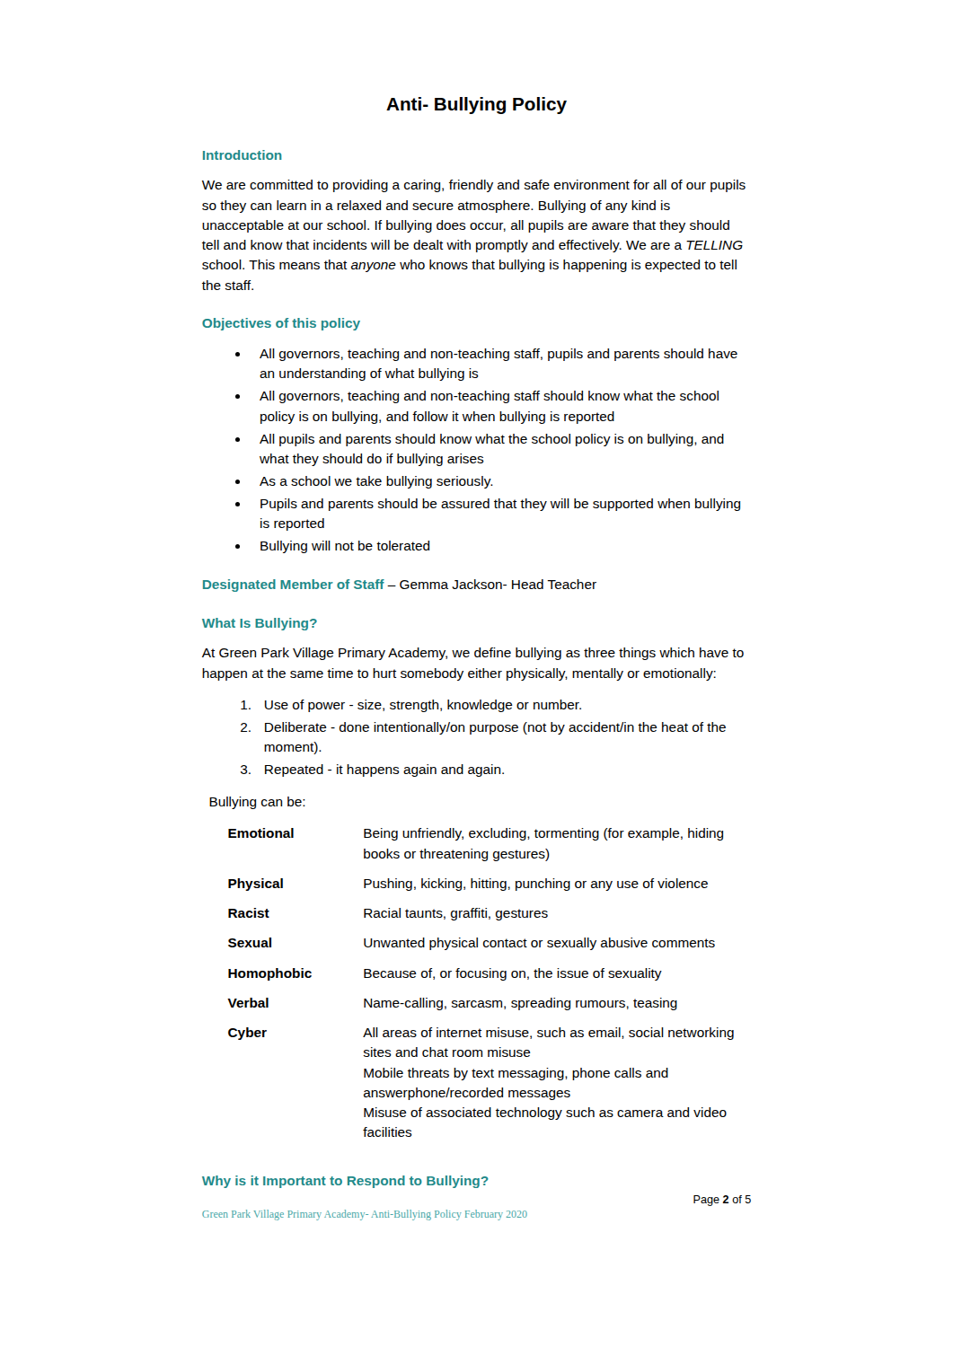Anti- Bullying Policy
Introduction
We are committed to providing a caring, friendly and safe environment for all of our pupils so they can learn in a relaxed and secure atmosphere. Bullying of any kind is unacceptable at our school. If bullying does occur, all pupils are aware that they should tell and know that incidents will be dealt with promptly and effectively. We are a TELLING school. This means that anyone who knows that bullying is happening is expected to tell the staff.
Objectives of this policy
All governors, teaching and non-teaching staff, pupils and parents should have an understanding of what bullying is
All governors, teaching and non-teaching staff should know what the school policy is on bullying, and follow it when bullying is reported
All pupils and parents should know what the school policy is on bullying, and what they should do if bullying arises
As a school we take bullying seriously.
Pupils and parents should be assured that they will be supported when bullying is reported
Bullying will not be tolerated
Designated Member of Staff – Gemma Jackson- Head Teacher
What Is Bullying?
At Green Park Village Primary Academy, we define bullying as three things which have to happen at the same time to hurt somebody either physically, mentally or emotionally:
Use of power - size, strength, knowledge or number.
Deliberate - done intentionally/on purpose (not by accident/in the heat of the moment).
Repeated - it happens again and again.
Bullying can be:
| Emotional | Being unfriendly, excluding, tormenting (for example, hiding books or threatening gestures) |
| Physical | Pushing, kicking, hitting, punching or any use of violence |
| Racist | Racial taunts, graffiti, gestures |
| Sexual | Unwanted physical contact or sexually abusive comments |
| Homophobic | Because of, or focusing on, the issue of sexuality |
| Verbal | Name-calling, sarcasm, spreading rumours, teasing |
| Cyber | All areas of internet misuse, such as email, social networking sites and chat room misuse Mobile threats by text messaging, phone calls and answerphone/recorded messages Misuse of associated technology such as camera and video facilities |
Why is it Important to Respond to Bullying?
Green Park Village Primary Academy- Anti-Bullying Policy February 2020
Page 2 of 5